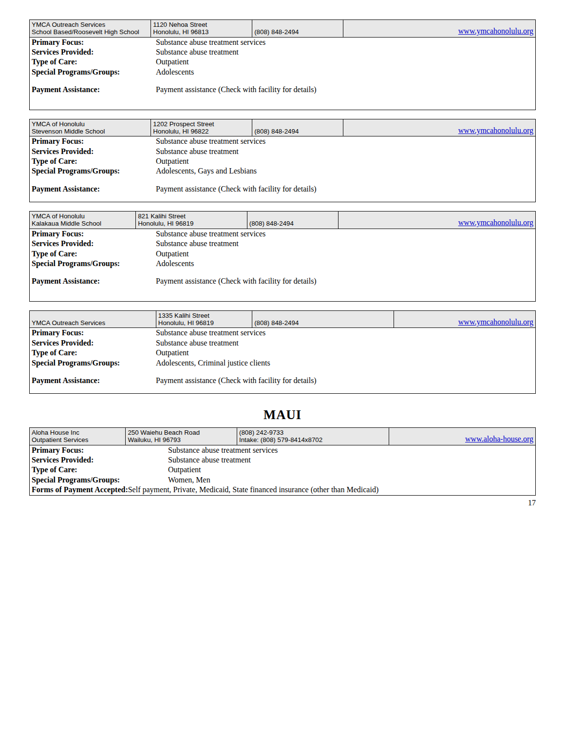| YMCA Outreach Services School Based/Roosevelt High School | 1120 Nehoa Street Honolulu, HI 96813 | (808) 848-2494 | www.ymcahonolulu.org |
| / Primary Focus: / Substance abuse treatment services / / Services Provided: / Substance abuse treatment / / Type of Care: / Outpatient / / Special Programs/Groups: / Adolescents / / Payment Assistance: / Payment assistance (Check with facility for details) / |
| YMCA of Honolulu Stevenson Middle School | 1202 Prospect Street Honolulu, HI 96822 | (808) 848-2494 | www.ymcahonolulu.org |
| / Primary Focus: / Substance abuse treatment services / / Services Provided: / Substance abuse treatment / / Type of Care: / Outpatient / / Special Programs/Groups: / Adolescents, Gays and Lesbians / / Payment Assistance: / Payment assistance (Check with facility for details) / |
| YMCA of Honolulu Kalakaua Middle School | 821 Kalihi Street Honolulu, HI 96819 | (808) 848-2494 | www.ymcahonolulu.org |
| / Primary Focus: / Substance abuse treatment services / / Services Provided: / Substance abuse treatment / / Type of Care: / Outpatient / / Special Programs/Groups: / Adolescents / / Payment Assistance: / Payment assistance (Check with facility for details) / |
| YMCA Outreach Services | 1335 Kalihi Street Honolulu, HI 96819 | (808) 848-2494 | www.ymcahonolulu.org |
| / Primary Focus: / Substance abuse treatment services / / Services Provided: / Substance abuse treatment / / Type of Care: / Outpatient / / Special Programs/Groups: / Adolescents, Criminal justice clients / / Payment Assistance: / Payment assistance (Check with facility for details) / |
MAUI
| Aloha House Inc Outpatient Services | 250 Waiehu Beach Road Wailuku, HI 96793 | (808) 242-9733 Intake: (808) 579-8414x8702 | www.aloha-house.org |
| / Primary Focus: / Substance abuse treatment services / / Services Provided: / Substance abuse treatment / / Type of Care: / Outpatient / / Special Programs/Groups: / Women, Men / / Forms of Payment Accepted: Self payment, Private, Medicaid, State financed insurance (other than Medicaid) / |
17